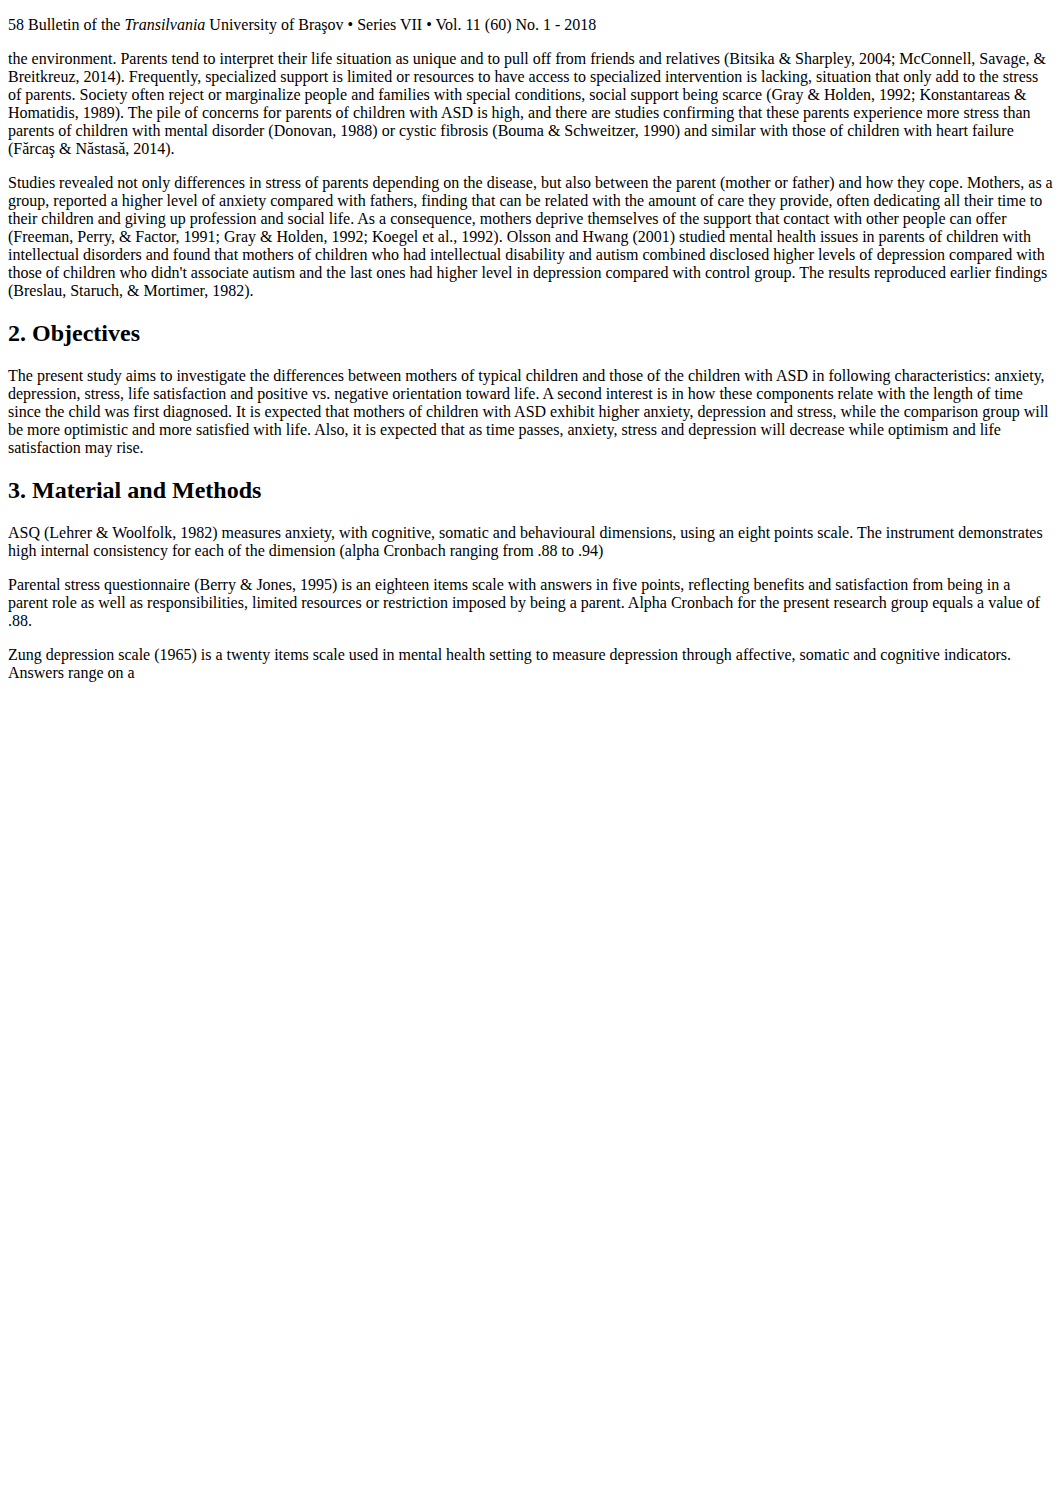58 Bulletin of the Transilvania University of Braşov • Series VII • Vol. 11 (60) No. 1 - 2018
the environment. Parents tend to interpret their life situation as unique and to pull off from friends and relatives (Bitsika & Sharpley, 2004; McConnell, Savage, & Breitkreuz, 2014). Frequently, specialized support is limited or resources to have access to specialized intervention is lacking, situation that only add to the stress of parents. Society often reject or marginalize people and families with special conditions, social support being scarce (Gray & Holden, 1992; Konstantareas & Homatidis, 1989). The pile of concerns for parents of children with ASD is high, and there are studies confirming that these parents experience more stress than parents of children with mental disorder (Donovan, 1988) or cystic fibrosis (Bouma & Schweitzer, 1990) and similar with those of children with heart failure (Fărcaş & Năstasă, 2014).
Studies revealed not only differences in stress of parents depending on the disease, but also between the parent (mother or father) and how they cope. Mothers, as a group, reported a higher level of anxiety compared with fathers, finding that can be related with the amount of care they provide, often dedicating all their time to their children and giving up profession and social life. As a consequence, mothers deprive themselves of the support that contact with other people can offer (Freeman, Perry, & Factor, 1991; Gray & Holden, 1992; Koegel et al., 1992). Olsson and Hwang (2001) studied mental health issues in parents of children with intellectual disorders and found that mothers of children who had intellectual disability and autism combined disclosed higher levels of depression compared with those of children who didn't associate autism and the last ones had higher level in depression compared with control group. The results reproduced earlier findings (Breslau, Staruch, & Mortimer, 1982).
2. Objectives
The present study aims to investigate the differences between mothers of typical children and those of the children with ASD in following characteristics: anxiety, depression, stress, life satisfaction and positive vs. negative orientation toward life. A second interest is in how these components relate with the length of time since the child was first diagnosed. It is expected that mothers of children with ASD exhibit higher anxiety, depression and stress, while the comparison group will be more optimistic and more satisfied with life. Also, it is expected that as time passes, anxiety, stress and depression will decrease while optimism and life satisfaction may rise.
3. Material and Methods
ASQ (Lehrer & Woolfolk, 1982) measures anxiety, with cognitive, somatic and behavioural dimensions, using an eight points scale. The instrument demonstrates high internal consistency for each of the dimension (alpha Cronbach ranging from .88 to .94)
Parental stress questionnaire (Berry & Jones, 1995) is an eighteen items scale with answers in five points, reflecting benefits and satisfaction from being in a parent role as well as responsibilities, limited resources or restriction imposed by being a parent. Alpha Cronbach for the present research group equals a value of .88.
Zung depression scale (1965) is a twenty items scale used in mental health setting to measure depression through affective, somatic and cognitive indicators. Answers range on a